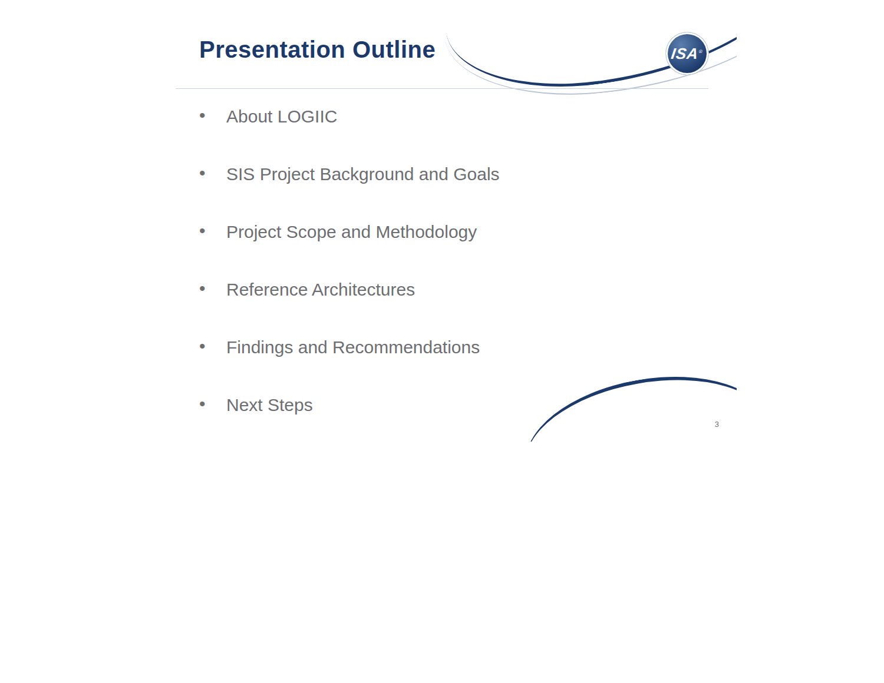ISA®
Presentation Outline
About LOGIIC
SIS Project Background and Goals
Project Scope and Methodology
Reference Architectures
Findings and Recommendations
Next Steps
3